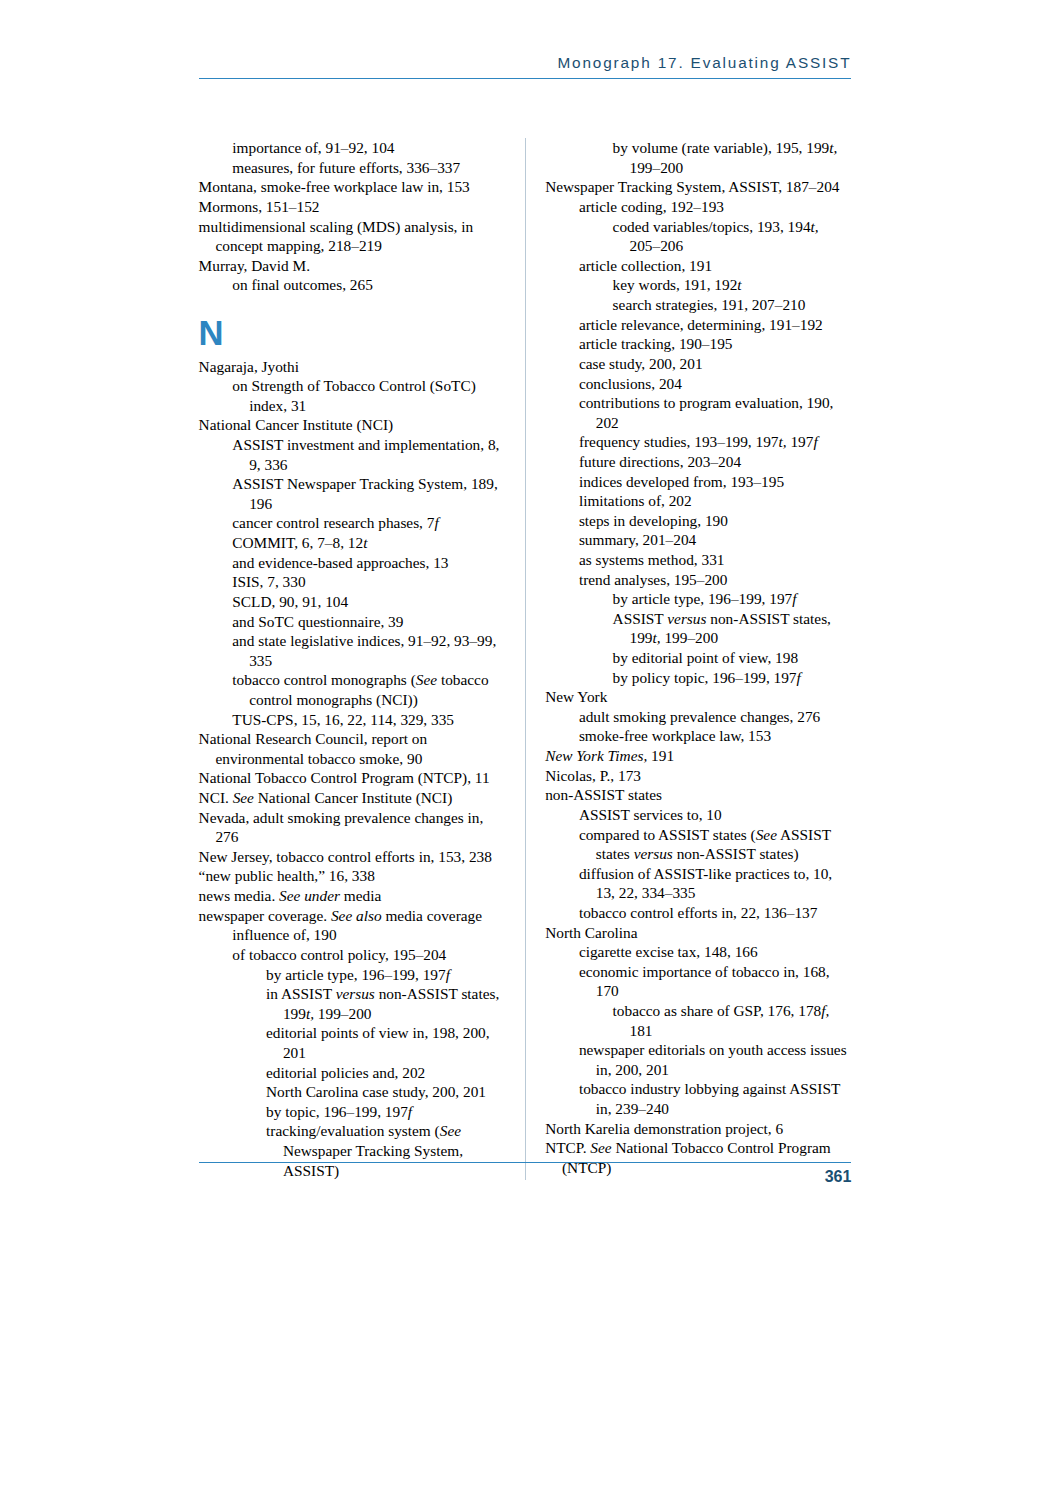Monograph 17. Evaluating ASSIST
importance of, 91–92, 104
measures, for future efforts, 336–337
Montana, smoke-free workplace law in, 153
Mormons, 151–152
multidimensional scaling (MDS) analysis, in concept mapping, 218–219
Murray, David M.
on final outcomes, 265
N
Nagaraja, Jyothi
on Strength of Tobacco Control (SoTC) index, 31
National Cancer Institute (NCI)
ASSIST investment and implementation, 8, 9, 336
ASSIST Newspaper Tracking System, 189, 196
cancer control research phases, 7f
COMMIT, 6, 7–8, 12t
and evidence-based approaches, 13
ISIS, 7, 330
SCLD, 90, 91, 104
and SoTC questionnaire, 39
and state legislative indices, 91–92, 93–99, 335
tobacco control monographs (See tobacco control monographs (NCI))
TUS-CPS, 15, 16, 22, 114, 329, 335
National Research Council, report on environmental tobacco smoke, 90
National Tobacco Control Program (NTCP), 11
NCI. See National Cancer Institute (NCI)
Nevada, adult smoking prevalence changes in, 276
New Jersey, tobacco control efforts in, 153, 238
“new public health,” 16, 338
news media. See under media
newspaper coverage. See also media coverage
influence of, 190
of tobacco control policy, 195–204
by article type, 196–199, 197f
in ASSIST versus non-ASSIST states, 199t, 199–200
editorial points of view in, 198, 200, 201
editorial policies and, 202
North Carolina case study, 200, 201
by topic, 196–199, 197f
tracking/evaluation system (See Newspaper Tracking System, ASSIST)
by volume (rate variable), 195, 199t, 199–200
Newspaper Tracking System, ASSIST, 187–204
article coding, 192–193
coded variables/topics, 193, 194t, 205–206
article collection, 191
key words, 191, 192t
search strategies, 191, 207–210
article relevance, determining, 191–192
article tracking, 190–195
case study, 200, 201
conclusions, 204
contributions to program evaluation, 190, 202
frequency studies, 193–199, 197t, 197f
future directions, 203–204
indices developed from, 193–195
limitations of, 202
steps in developing, 190
summary, 201–204
as systems method, 331
trend analyses, 195–200
by article type, 196–199, 197f
ASSIST versus non-ASSIST states, 199t, 199–200
by editorial point of view, 198
by policy topic, 196–199, 197f
New York
adult smoking prevalence changes, 276
smoke-free workplace law, 153
New York Times, 191
Nicolas, P., 173
non-ASSIST states
ASSIST services to, 10
compared to ASSIST states (See ASSIST states versus non-ASSIST states)
diffusion of ASSIST-like practices to, 10, 13, 22, 334–335
tobacco control efforts in, 22, 136–137
North Carolina
cigarette excise tax, 148, 166
economic importance of tobacco in, 168, 170
tobacco as share of GSP, 176, 178f, 181
newspaper editorials on youth access issues in, 200, 201
tobacco industry lobbying against ASSIST in, 239–240
North Karelia demonstration project, 6
NTCP. See National Tobacco Control Program (NTCP)
361